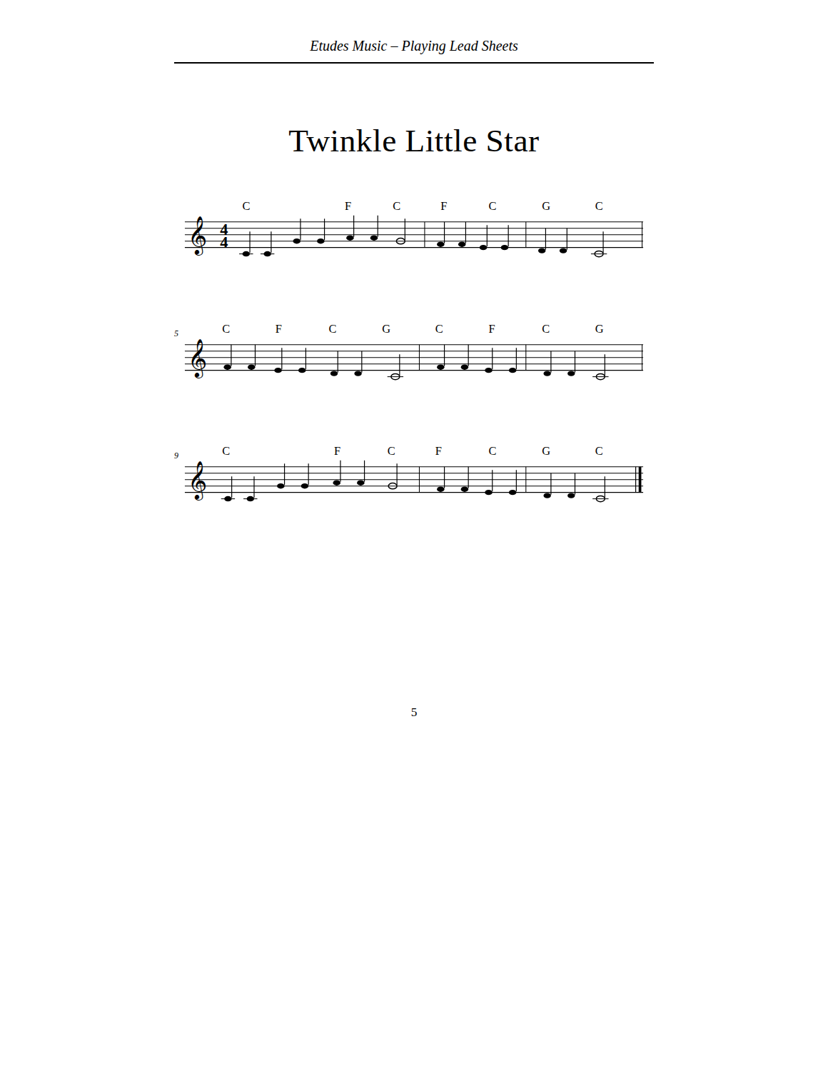Etudes Music – Playing Lead Sheets
Twinkle Little Star
𝄞 4 4 C F C F C G C
5 𝄞 C F C G C F C G
9 𝄞 C F C F C G C
Chord progression by measure: 1) C; 2) F, C; 3) F, C; 4) G, C; 5) C, F; 6) C, G; 7) C, F; 8) C, G; 9) C; 10) F, C; 11) F, C; 12) G, C.
5